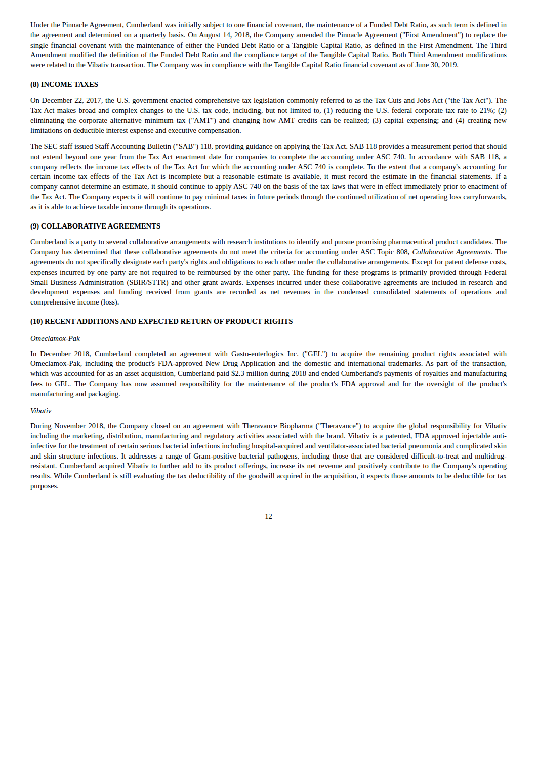Under the Pinnacle Agreement, Cumberland was initially subject to one financial covenant, the maintenance of a Funded Debt Ratio, as such term is defined in the agreement and determined on a quarterly basis. On August 14, 2018, the Company amended the Pinnacle Agreement ("First Amendment") to replace the single financial covenant with the maintenance of either the Funded Debt Ratio or a Tangible Capital Ratio, as defined in the First Amendment. The Third Amendment modified the definition of the Funded Debt Ratio and the compliance target of the Tangible Capital Ratio. Both Third Amendment modifications were related to the Vibativ transaction. The Company was in compliance with the Tangible Capital Ratio financial covenant as of June 30, 2019.
(8) INCOME TAXES
On December 22, 2017, the U.S. government enacted comprehensive tax legislation commonly referred to as the Tax Cuts and Jobs Act ("the Tax Act"). The Tax Act makes broad and complex changes to the U.S. tax code, including, but not limited to, (1) reducing the U.S. federal corporate tax rate to 21%; (2) eliminating the corporate alternative minimum tax ("AMT") and changing how AMT credits can be realized; (3) capital expensing; and (4) creating new limitations on deductible interest expense and executive compensation.
The SEC staff issued Staff Accounting Bulletin ("SAB") 118, providing guidance on applying the Tax Act. SAB 118 provides a measurement period that should not extend beyond one year from the Tax Act enactment date for companies to complete the accounting under ASC 740. In accordance with SAB 118, a company reflects the income tax effects of the Tax Act for which the accounting under ASC 740 is complete. To the extent that a company's accounting for certain income tax effects of the Tax Act is incomplete but a reasonable estimate is available, it must record the estimate in the financial statements. If a company cannot determine an estimate, it should continue to apply ASC 740 on the basis of the tax laws that were in effect immediately prior to enactment of the Tax Act. The Company expects it will continue to pay minimal taxes in future periods through the continued utilization of net operating loss carryforwards, as it is able to achieve taxable income through its operations.
(9) COLLABORATIVE AGREEMENTS
Cumberland is a party to several collaborative arrangements with research institutions to identify and pursue promising pharmaceutical product candidates. The Company has determined that these collaborative agreements do not meet the criteria for accounting under ASC Topic 808, Collaborative Agreements. The agreements do not specifically designate each party's rights and obligations to each other under the collaborative arrangements. Except for patent defense costs, expenses incurred by one party are not required to be reimbursed by the other party. The funding for these programs is primarily provided through Federal Small Business Administration (SBIR/STTR) and other grant awards. Expenses incurred under these collaborative agreements are included in research and development expenses and funding received from grants are recorded as net revenues in the condensed consolidated statements of operations and comprehensive income (loss).
(10) RECENT ADDITIONS AND EXPECTED RETURN OF PRODUCT RIGHTS
Omeclamox-Pak
In December 2018, Cumberland completed an agreement with Gasto-enterlogics Inc. ("GEL") to acquire the remaining product rights associated with Omeclamox-Pak, including the product's FDA-approved New Drug Application and the domestic and international trademarks. As part of the transaction, which was accounted for as an asset acquisition, Cumberland paid $2.3 million during 2018 and ended Cumberland's payments of royalties and manufacturing fees to GEL. The Company has now assumed responsibility for the maintenance of the product's FDA approval and for the oversight of the product's manufacturing and packaging.
Vibativ
During November 2018, the Company closed on an agreement with Theravance Biopharma ("Theravance") to acquire the global responsibility for Vibativ including the marketing, distribution, manufacturing and regulatory activities associated with the brand. Vibativ is a patented, FDA approved injectable anti-infective for the treatment of certain serious bacterial infections including hospital-acquired and ventilator-associated bacterial pneumonia and complicated skin and skin structure infections. It addresses a range of Gram-positive bacterial pathogens, including those that are considered difficult-to-treat and multidrug-resistant. Cumberland acquired Vibativ to further add to its product offerings, increase its net revenue and positively contribute to the Company's operating results. While Cumberland is still evaluating the tax deductibility of the goodwill acquired in the acquisition, it expects those amounts to be deductible for tax purposes.
12